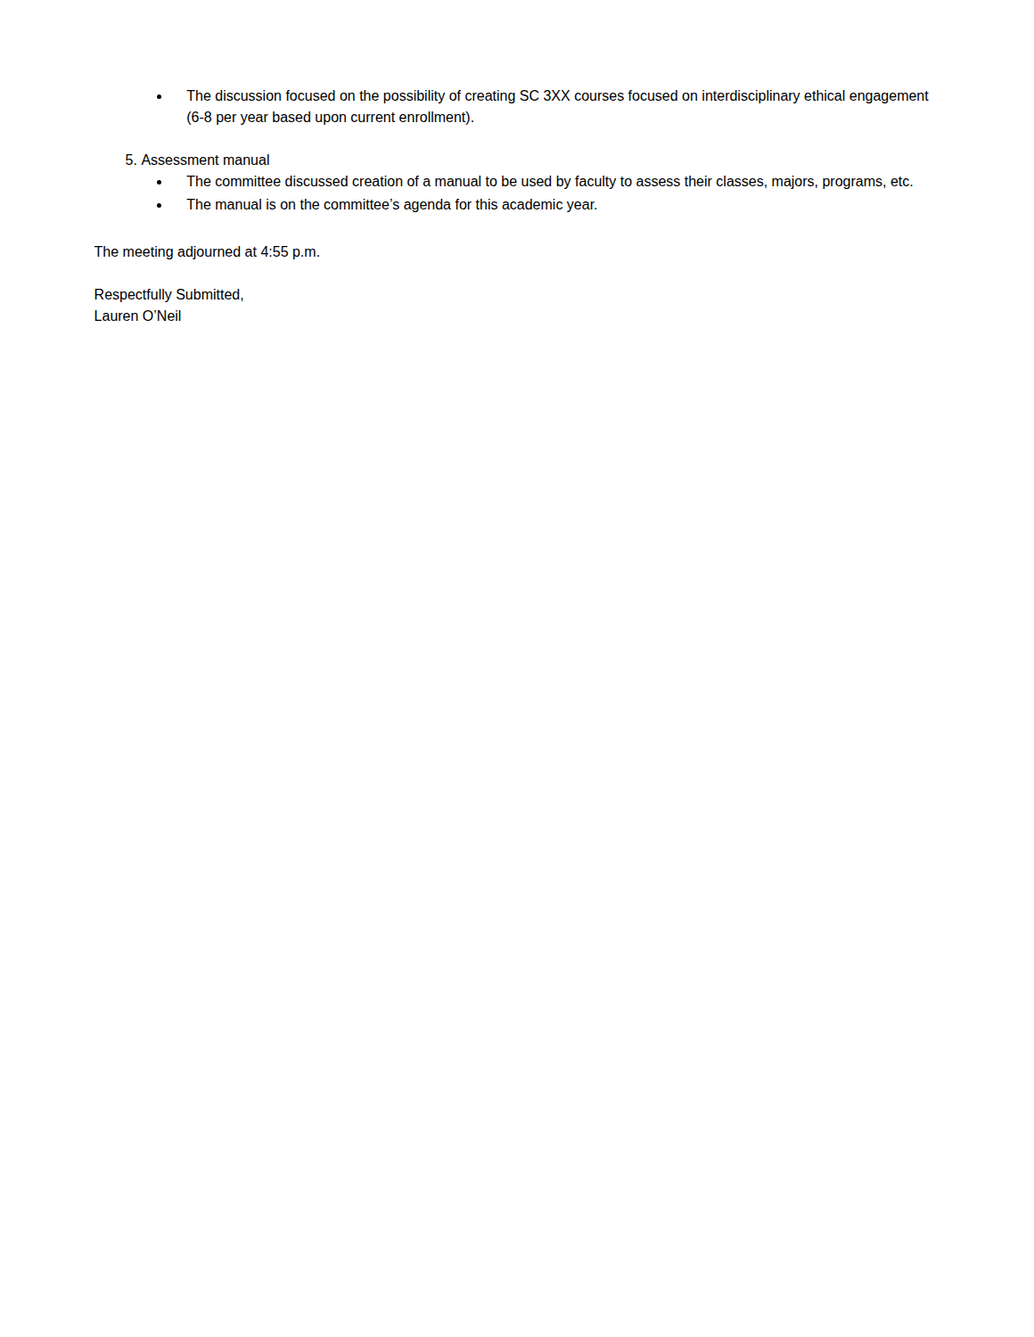The discussion focused on the possibility of creating SC 3XX courses focused on interdisciplinary ethical engagement (6-8 per year based upon current enrollment).
Assessment manual
The committee discussed creation of a manual to be used by faculty to assess their classes, majors, programs, etc.
The manual is on the committee’s agenda for this academic year.
The meeting adjourned at 4:55 p.m.
Respectfully Submitted,
Lauren O’Neil